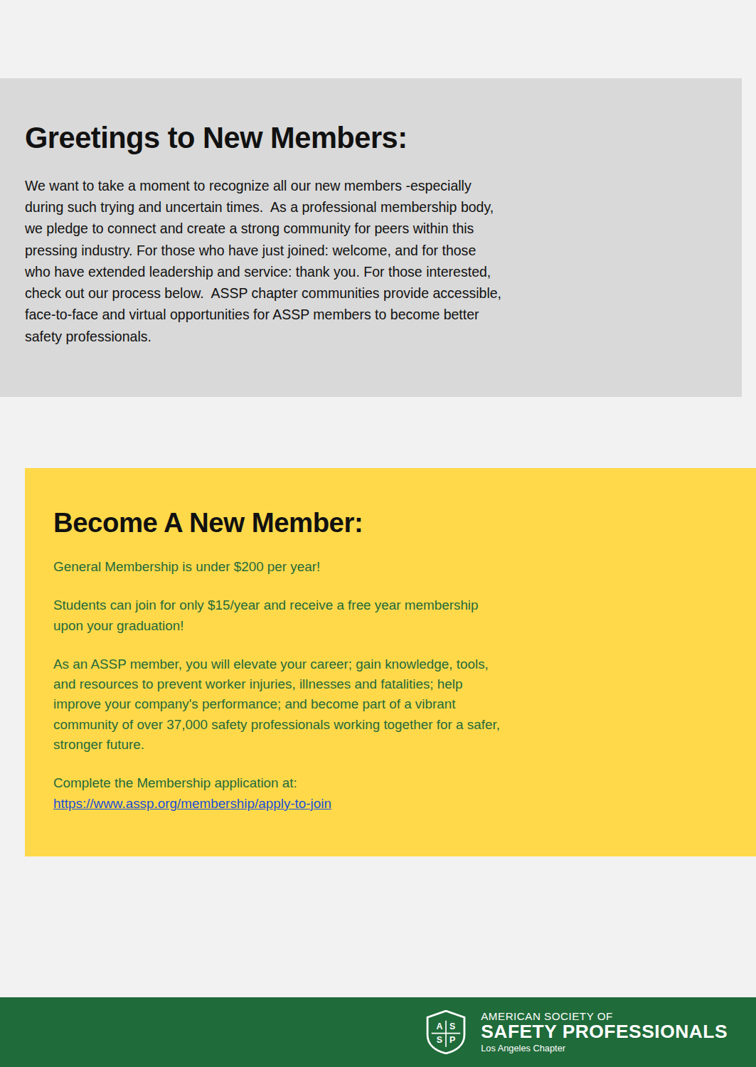Greetings to New Members:
We want to take a moment to recognize all our new members -especially during such trying and uncertain times. As a professional membership body, we pledge to connect and create a strong community for peers within this pressing industry. For those who have just joined: welcome, and for those who have extended leadership and service: thank you. For those interested, check out our process below. ASSP chapter communities provide accessible, face-to-face and virtual opportunities for ASSP members to become better safety professionals.
Become A New Member:
General Membership is under $200 per year!
Students can join for only $15/year and receive a free year membership upon your graduation!
As an ASSP member, you will elevate your career; gain knowledge, tools, and resources to prevent worker injuries, illnesses and fatalities; help improve your company's performance; and become part of a vibrant community of over 37,000 safety professionals working together for a safer, stronger future.
Complete the Membership application at:
https://www.assp.org/membership/apply-to-join
A S S P
AMERICAN SOCIETY OF SAFETY PROFESSIONALS Los Angeles Chapter